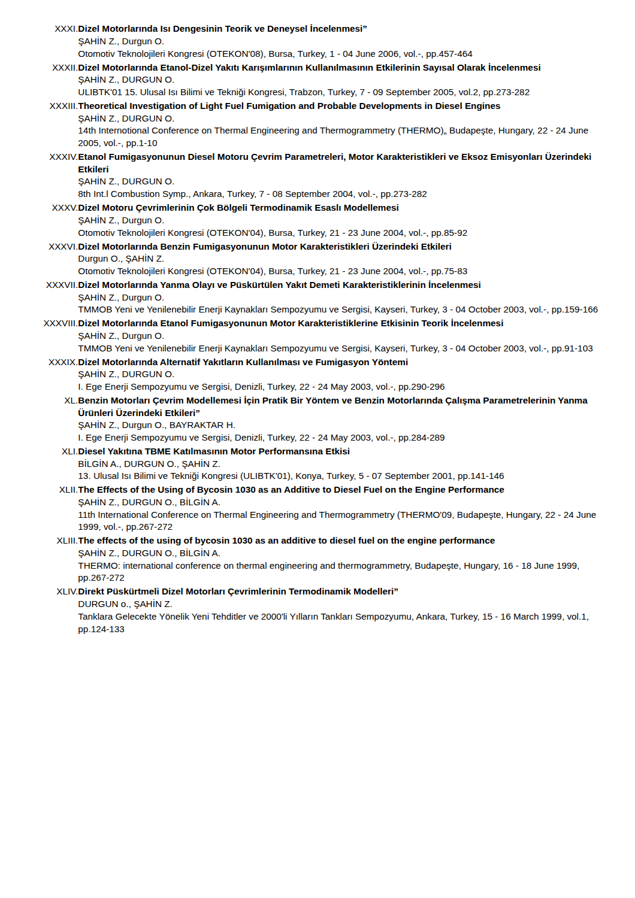| XXXI. | Dizel Motorlarında Isı Dengesinin Teorik ve Deneysel İncelenmesi” ŞAHİN Z., Durgun O. Otomotiv Teknolojileri Kongresi (OTEKON'08), Bursa, Turkey, 1 - 04 June 2006, vol.-, pp.457-464 |
| XXXII. | Dizel Motorlarında Etanol-Dizel Yakıtı Karışımlarının Kullanılmasının Etkilerinin Sayısal Olarak İncelenmesi ŞAHİN Z., DURGUN O. ULIBTK'01 15. Ulusal Isı Bilimi ve Tekniği Kongresi, Trabzon, Turkey, 7 - 09 September 2005, vol.2, pp.273-282 |
| XXXIII. | Theoretical Investigation of Light Fuel Fumigation and Probable Developments in Diesel Engines ŞAHİN Z., DURGUN O. 14th Internotional Conference on Thermal Engineering and Thermogrammetry (THERMO)„ Budapeşte, Hungary, 22 - 24 June 2005, vol.-, pp.1-10 |
| XXXIV. | Etanol Fumigasyonunun Diesel Motoru Çevrim Parametreleri, Motor Karakteristikleri ve Eksoz Emisyonları Üzerindeki Etkileri ŞAHİN Z., DURGUN O. 8th Int.l Combustion Symp., Ankara, Turkey, 7 - 08 September 2004, vol.-, pp.273-282 |
| XXXV. | Dizel Motoru Çevrimlerinin Çok Bölgeli Termodinamik Esaslı Modellemesi ŞAHİN Z., Durgun O. Otomotiv Teknolojileri Kongresi (OTEKON'04), Bursa, Turkey, 21 - 23 June 2004, vol.-, pp.85-92 |
| XXXVI. | Dizel Motorlarında Benzin Fumigasyonunun Motor Karakteristikleri Üzerindeki Etkileri Durgun O., ŞAHİN Z. Otomotiv Teknolojileri Kongresi (OTEKON'04), Bursa, Turkey, 21 - 23 June 2004, vol.-, pp.75-83 |
| XXXVII. | Dizel Motorlarında Yanma Olayı ve Püskürtülen Yakıt Demeti Karakteristiklerinin İncelenmesi ŞAHİN Z., Durgun O. TMMOB Yeni ve Yenilenebilir Enerji Kaynakları Sempozyumu ve Sergisi, Kayseri, Turkey, 3 - 04 October 2003, vol.-, pp.159-166 |
| XXXVIII. | Dizel Motorlarında Etanol Fumigasyonunun Motor Karakteristiklerine Etkisinin Teorik İncelenmesi ŞAHİN Z., Durgun O. TMMOB Yeni ve Yenilenebilir Enerji Kaynakları Sempozyumu ve Sergisi, Kayseri, Turkey, 3 - 04 October 2003, vol.-, pp.91-103 |
| XXXIX. | Dizel Motorlarında Alternatif Yakıtların Kullanılması ve Fumigasyon Yöntemi ŞAHİN Z., DURGUN O. I. Ege Enerji Sempozyumu ve Sergisi, Denizli, Turkey, 22 - 24 May 2003, vol.-, pp.290-296 |
| XL. | Benzin Motorları Çevrim Modellemesi İçin Pratik Bir Yöntem ve Benzin Motorlarında Çalışma Parametrelerinin Yanma Ürünleri Üzerindeki Etkileri” ŞAHİN Z., Durgun O., BAYRAKTAR H. I. Ege Enerji Sempozyumu ve Sergisi, Denizli, Turkey, 22 - 24 May 2003, vol.-, pp.284-289 |
| XLI. | Diesel Yakıtına TBME Katılmasının Motor Performansına Etkisi BİLGİN A., DURGUN O., ŞAHİN Z. 13. Ulusal Isı Bilimi ve Tekniği Kongresi (ULIBTK'01), Konya, Turkey, 5 - 07 September 2001, pp.141-146 |
| XLII. | The Effects of the Using of Bycosin 1030 as an Additive to Diesel Fuel on the Engine Performance ŞAHİN Z., DURGUN O., BİLGİN A. 11th International Conference on Thermal Engineering and Thermogrammetry (THERMO'09, Budapeşte, Hungary, 22 - 24 June 1999, vol.-, pp.267-272 |
| XLIII. | The effects of the using of bycosin 1030 as an additive to diesel fuel on the engine performance ŞAHİN Z., DURGUN O., BİLGİN A. THERMO: international conference on thermal engineering and thermogrammetry, Budapeşte, Hungary, 16 - 18 June 1999, pp.267-272 |
| XLIV. | Direkt Püskürtmeli Dizel Motorları Çevrimlerinin Termodinamik Modelleri” DURGUN o., ŞAHİN Z. Tanklara Gelecekte Yönelik Yeni Tehditler ve 2000'li Yılların Tankları Sempozyumu, Ankara, Turkey, 15 - 16 March 1999, vol.1, pp.124-133 |